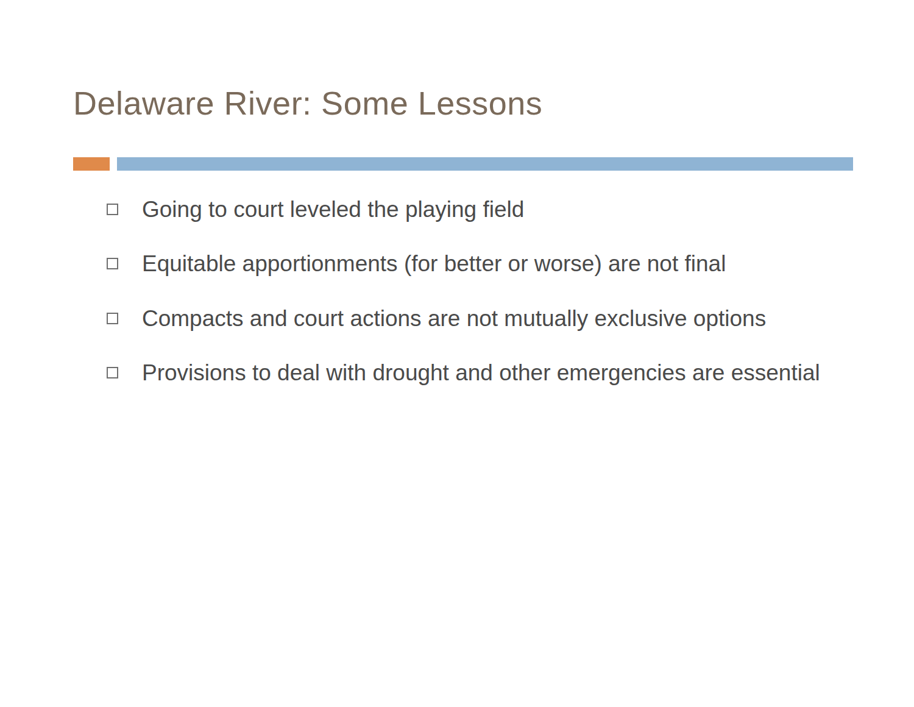Delaware River: Some Lessons
Going to court leveled the playing field
Equitable apportionments (for better or worse) are not final
Compacts and court actions are not mutually exclusive options
Provisions to deal with drought and other emergencies are essential